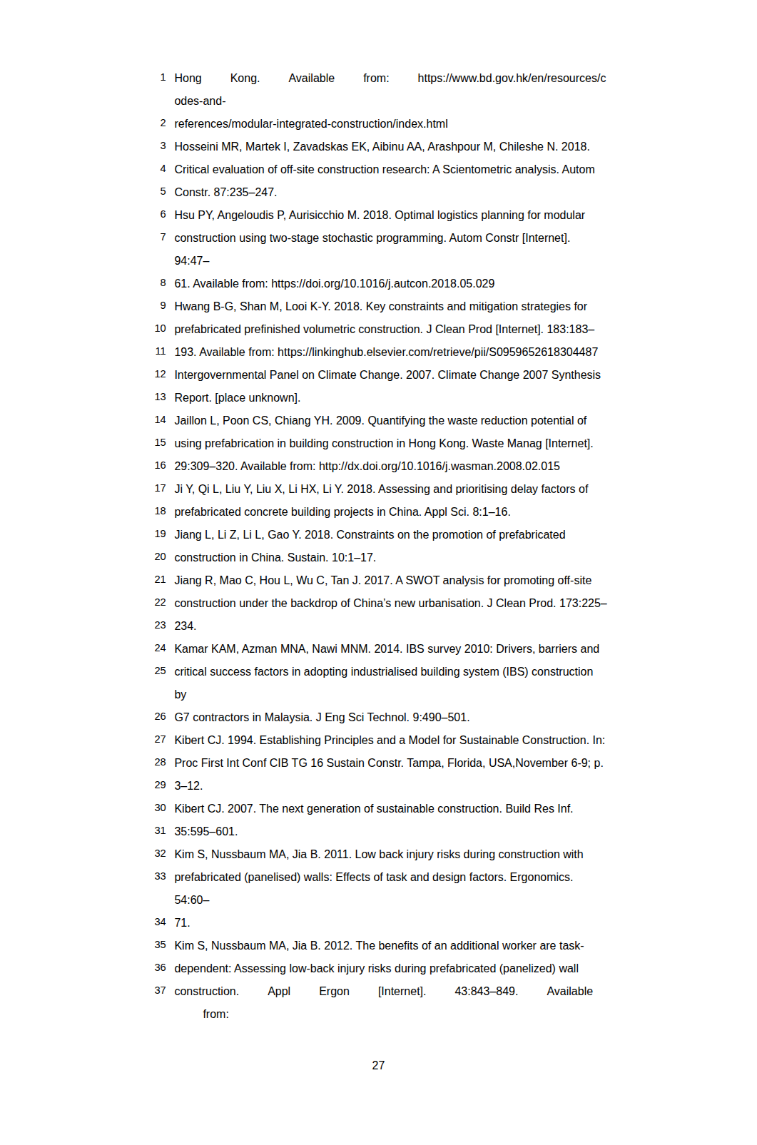Hong Kong. Available from: https://www.bd.gov.hk/en/resources/codes-and-
references/modular-integrated-construction/index.html
Hosseini MR, Martek I, Zavadskas EK, Aibinu AA, Arashpour M, Chileshe N. 2018.
Critical evaluation of off-site construction research: A Scientometric analysis. Autom
Constr. 87:235–247.
Hsu PY, Angeloudis P, Aurisicchio M. 2018. Optimal logistics planning for modular
construction using two-stage stochastic programming. Autom Constr [Internet]. 94:47–
61. Available from: https://doi.org/10.1016/j.autcon.2018.05.029
Hwang B-G, Shan M, Looi K-Y. 2018. Key constraints and mitigation strategies for
prefabricated prefinished volumetric construction. J Clean Prod [Internet]. 183:183–
193. Available from: https://linkinghub.elsevier.com/retrieve/pii/S0959652618304487
Intergovernmental Panel on Climate Change. 2007. Climate Change 2007 Synthesis
Report. [place unknown].
Jaillon L, Poon CS, Chiang YH. 2009. Quantifying the waste reduction potential of
using prefabrication in building construction in Hong Kong. Waste Manag [Internet].
29:309–320. Available from: http://dx.doi.org/10.1016/j.wasman.2008.02.015
Ji Y, Qi L, Liu Y, Liu X, Li HX, Li Y. 2018. Assessing and prioritising delay factors of
prefabricated concrete building projects in China. Appl Sci. 8:1–16.
Jiang L, Li Z, Li L, Gao Y. 2018. Constraints on the promotion of prefabricated
construction in China. Sustain. 10:1–17.
Jiang R, Mao C, Hou L, Wu C, Tan J. 2017. A SWOT analysis for promoting off-site
construction under the backdrop of China’s new urbanisation. J Clean Prod. 173:225–
234.
Kamar KAM, Azman MNA, Nawi MNM. 2014. IBS survey 2010: Drivers, barriers and
critical success factors in adopting industrialised building system (IBS) construction by
G7 contractors in Malaysia. J Eng Sci Technol. 9:490–501.
Kibert CJ. 1994. Establishing Principles and a Model for Sustainable Construction. In:
Proc First Int Conf CIB TG 16 Sustain Constr. Tampa, Florida, USA,November 6-9; p.
3–12.
Kibert CJ. 2007. The next generation of sustainable construction. Build Res Inf.
35:595–601.
Kim S, Nussbaum MA, Jia B. 2011. Low back injury risks during construction with
prefabricated (panelised) walls: Effects of task and design factors. Ergonomics. 54:60–
71.
Kim S, Nussbaum MA, Jia B. 2012. The benefits of an additional worker are task-
dependent: Assessing low-back injury risks during prefabricated (panelized) wall
construction. Appl Ergon [Internet]. 43:843–849. Available from:
27